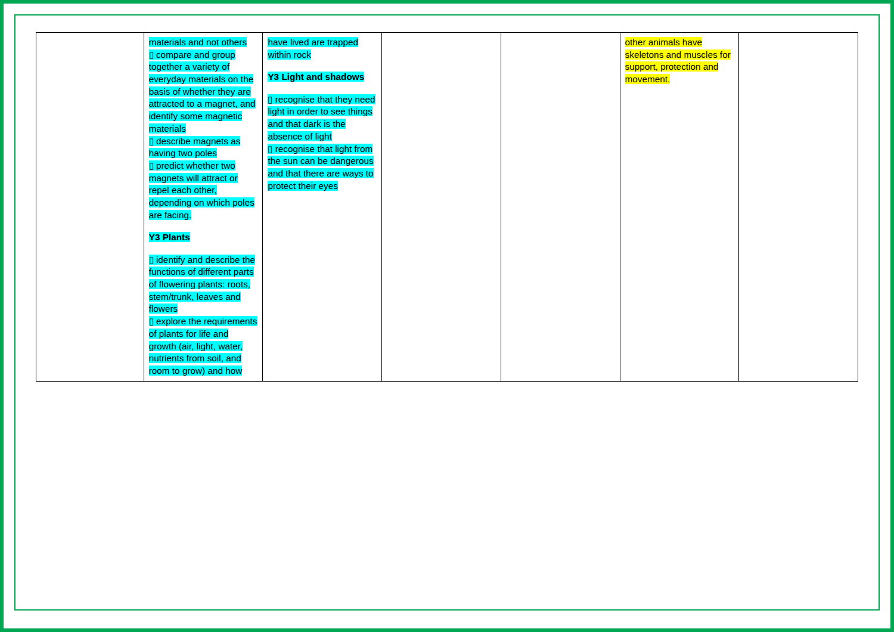| | materials and not others compare and group together a variety of everyday materials on the basis of whether they are attracted to a magnet, and identify some magnetic materials describe magnets as having two poles predict whether two magnets will attract or repel each other, depending on which poles are facing. Y3 Plants identify and describe the functions of different parts of flowering plants: roots, stem/trunk, leaves and flowers explore the requirements of plants for life and growth (air, light, water, nutrients from soil, and room to grow) and how | have lived are trapped within rock Y3 Light and shadows recognise that they need light in order to see things and that dark is the absence of light recognise that light from the sun can be dangerous and that there are ways to protect their eyes | | | other animals have skeletons and muscles for support, protection and movement. | |